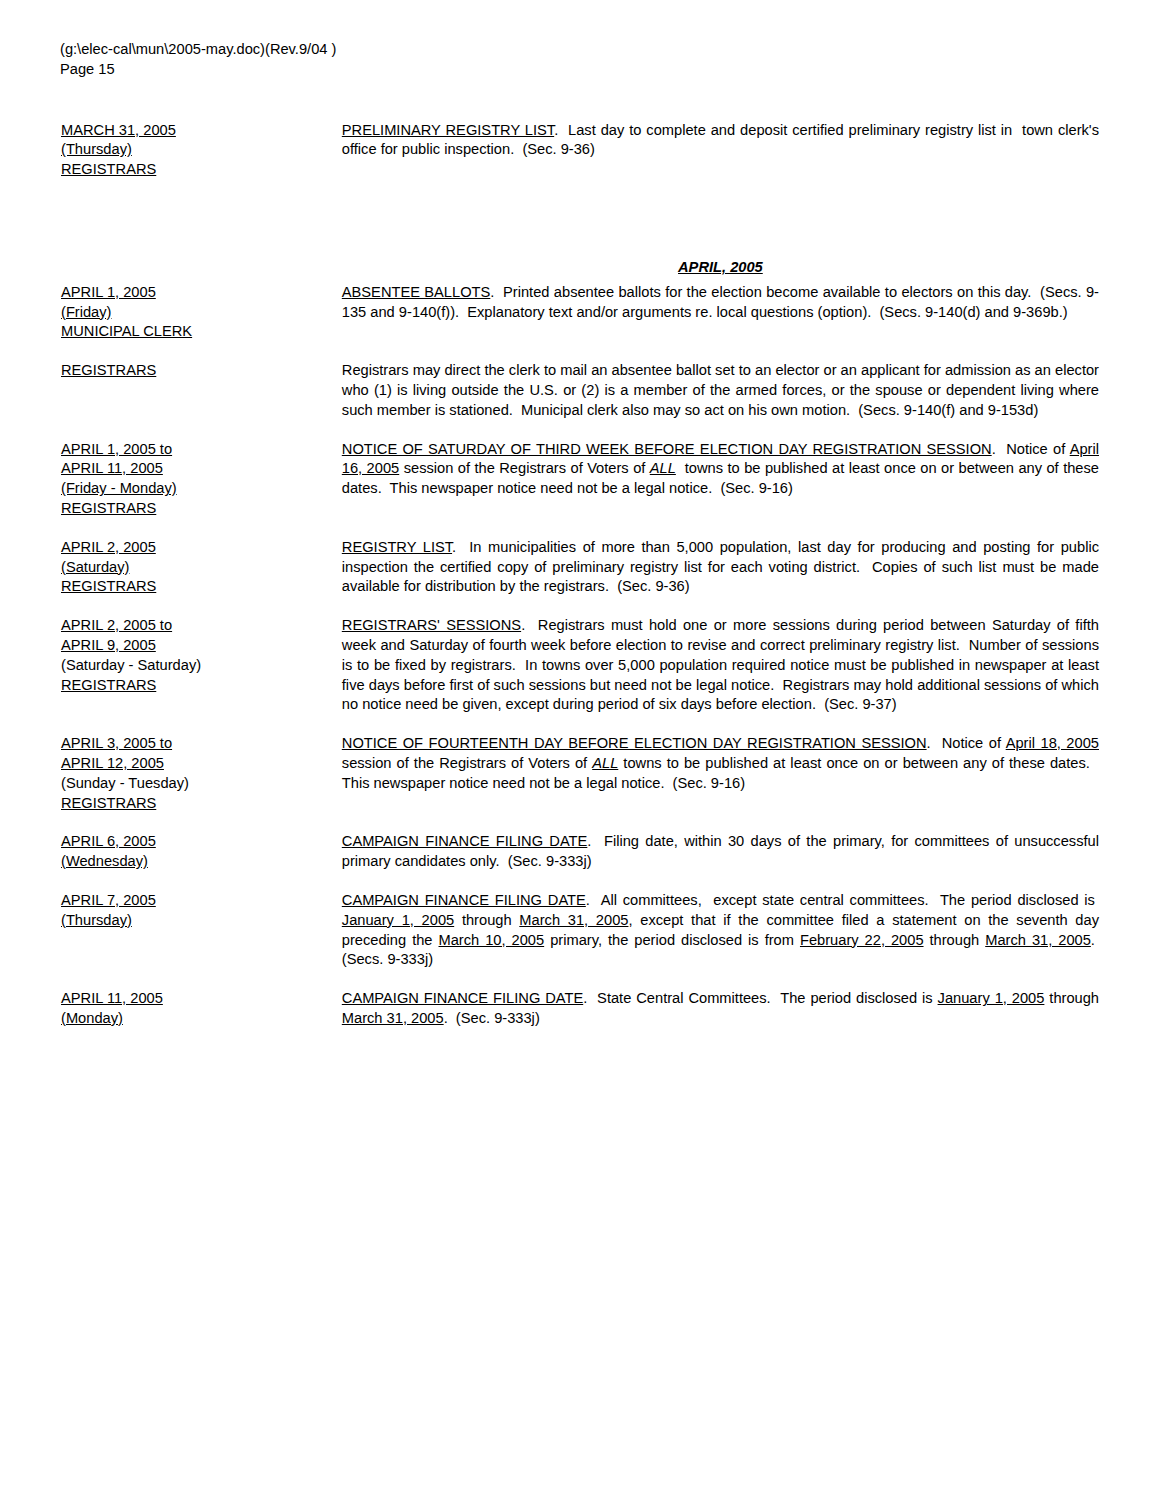(g:\elec-cal\mun\2005-may.doc)(Rev.9/04 )
Page 15
| MARCH 31, 2005 (Thursday) REGISTRARS | PRELIMINARY REGISTRY LIST . Last day to complete and deposit certified preliminary registry list in town clerk's office for public inspection. (Sec. 9-36) |
| | APRIL, 2005 |
| APRIL 1, 2005 (Friday) MUNICIPAL CLERK | ABSENTEE BALLOTS . Printed absentee ballots for the election become available to electors on this day. (Secs. 9-135 and 9-140(f)). Explanatory text and/or arguments re. local questions (option). (Secs. 9-140(d) and 9-369b.) |
| REGISTRARS | Registrars may direct the clerk to mail an absentee ballot set to an elector or an applicant for admission as an elector who (1) is living outside the U.S. or (2) is a member of the armed forces, or the spouse or dependent living where such member is stationed. Municipal clerk also may so act on his own motion. (Secs. 9-140(f) and 9-153d) |
| APRIL 1, 2005 to APRIL 11, 2005 (Friday - Monday) REGISTRARS | NOTICE OF SATURDAY OF THIRD WEEK BEFORE ELECTION DAY REGISTRATION SESSION . Notice of April 16, 2005 session of the Registrars of Voters of ALL towns to be published at least once on or between any of these dates. This newspaper notice need not be a legal notice. (Sec. 9-16) |
| APRIL 2, 2005 (Saturday) REGISTRARS | REGISTRY LIST . In municipalities of more than 5,000 population, last day for producing and posting for public inspection the certified copy of preliminary registry list for each voting district. Copies of such list must be made available for distribution by the registrars. (Sec. 9-36) |
| APRIL 2, 2005 to APRIL 9, 2005 (Saturday - Saturday) REGISTRARS | REGISTRARS' SESSIONS . Registrars must hold one or more sessions during period between Saturday of fifth week and Saturday of fourth week before election to revise and correct preliminary registry list. Number of sessions is to be fixed by registrars. In towns over 5,000 population required notice must be published in newspaper at least five days before first of such sessions but need not be legal notice. Registrars may hold additional sessions of which no notice need be given, except during period of six days before election. (Sec. 9-37) |
| APRIL 3, 2005 to APRIL 12, 2005 (Sunday - Tuesday) REGISTRARS | NOTICE OF FOURTEENTH DAY BEFORE ELECTION DAY REGISTRATION SESSION . Notice of April 18, 2005 session of the Registrars of Voters of ALL towns to be published at least once on or between any of these dates. This newspaper notice need not be a legal notice. (Sec. 9-16) |
| APRIL 6, 2005 (Wednesday) | CAMPAIGN FINANCE FILING DATE . Filing date, within 30 days of the primary, for committees of unsuccessful primary candidates only. (Sec. 9-333j) |
| APRIL 7, 2005 (Thursday) | CAMPAIGN FINANCE FILING DATE . All committees, except state central committees. The period disclosed is January 1, 2005 through March 31, 2005 , except that if the committee filed a statement on the seventh day preceding the March 10, 2005 primary, the period disclosed is from February 22, 2005 through March 31, 2005 . (Secs. 9-333j) |
| APRIL 11, 2005 (Monday) | CAMPAIGN FINANCE FILING DATE . State Central Committees. The period disclosed is January 1, 2005 through March 31, 2005 . (Sec. 9-333j) |